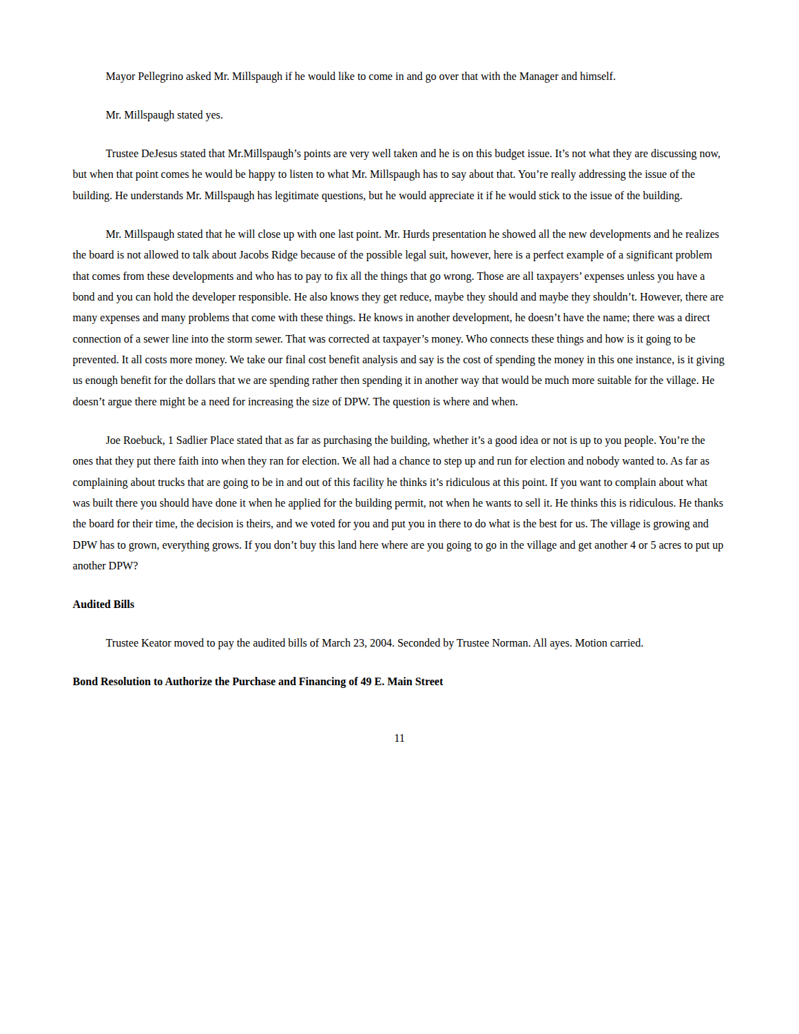Mayor Pellegrino asked Mr. Millspaugh if he would like to come in and go over that with the Manager and himself.
Mr. Millspaugh stated yes.
Trustee DeJesus stated that Mr.Millspaugh’s points are very well taken and he is on this budget issue. It’s not what they are discussing now, but when that point comes he would be happy to listen to what Mr. Millspaugh has to say about that. You’re really addressing the issue of the building. He understands Mr. Millspaugh has legitimate questions, but he would appreciate it if he would stick to the issue of the building.
Mr. Millspaugh stated that he will close up with one last point. Mr. Hurds presentation he showed all the new developments and he realizes the board is not allowed to talk about Jacobs Ridge because of the possible legal suit, however, here is a perfect example of a significant problem that comes from these developments and who has to pay to fix all the things that go wrong. Those are all taxpayers’ expenses unless you have a bond and you can hold the developer responsible. He also knows they get reduce, maybe they should and maybe they shouldn’t. However, there are many expenses and many problems that come with these things. He knows in another development, he doesn’t have the name; there was a direct connection of a sewer line into the storm sewer. That was corrected at taxpayer’s money. Who connects these things and how is it going to be prevented. It all costs more money. We take our final cost benefit analysis and say is the cost of spending the money in this one instance, is it giving us enough benefit for the dollars that we are spending rather then spending it in another way that would be much more suitable for the village. He doesn’t argue there might be a need for increasing the size of DPW. The question is where and when.
Joe Roebuck, 1 Sadlier Place stated that as far as purchasing the building, whether it’s a good idea or not is up to you people. You’re the ones that they put there faith into when they ran for election. We all had a chance to step up and run for election and nobody wanted to. As far as complaining about trucks that are going to be in and out of this facility he thinks it’s ridiculous at this point. If you want to complain about what was built there you should have done it when he applied for the building permit, not when he wants to sell it. He thinks this is ridiculous. He thanks the board for their time, the decision is theirs, and we voted for you and put you in there to do what is the best for us. The village is growing and DPW has to grown, everything grows. If you don’t buy this land here where are you going to go in the village and get another 4 or 5 acres to put up another DPW?
Audited Bills
Trustee Keator moved to pay the audited bills of March 23, 2004. Seconded by Trustee Norman. All ayes. Motion carried.
Bond Resolution to Authorize the Purchase and Financing of 49 E. Main Street
11